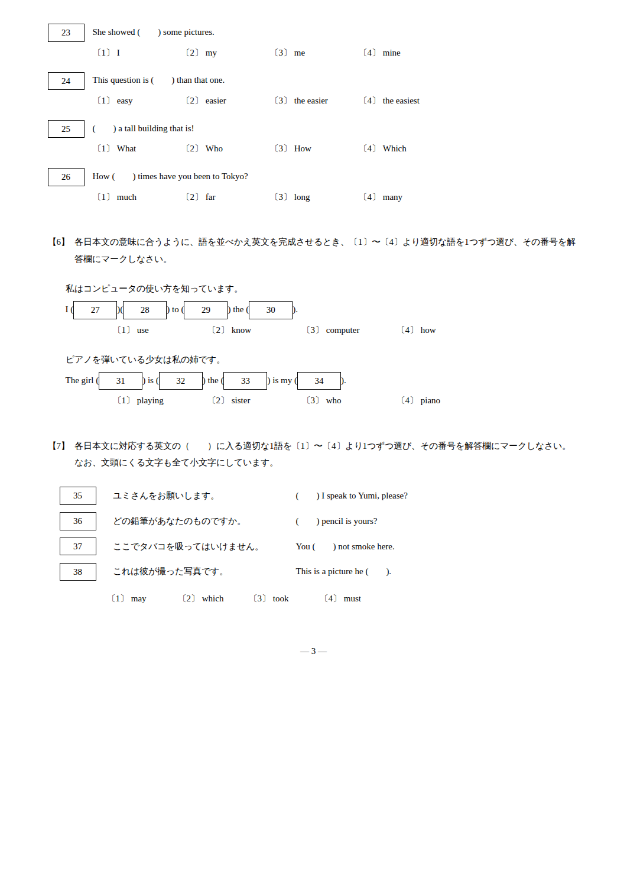23 She showed ( ) some pictures.
〔1〕 I〔2〕 my〔3〕 me〔4〕 mine
24 This question is ( ) than that one.
〔1〕 easy〔2〕 easier〔3〕 the easier〔4〕 the easiest
25( ) a tall building that is!
〔1〕 What〔2〕 Who〔3〕 How〔4〕 Which
26 How ( ) times have you been to Tokyo?
〔1〕 much〔2〕 far〔3〕 long〔4〕 many
【6】
各日本文の意味に合うように、語を並べかえ英文を完成させるとき、〔1〕〜〔4〕より適切な語を1つずつ選び、その番号を解答欄にマークしなさい。
私はコンピュータの使い方を知っています。
I (27)(28) to (29) the (30).
〔1〕 use〔2〕 know〔3〕 computer〔4〕 how
ピアノを弾いている少女は私の姉です。
The girl (31) is (32) the (33) is my (34).
〔1〕 playing〔2〕 sister〔3〕 who〔4〕 piano
【7】
各日本文に対応する英文の（ ）に入る適切な1語を〔1〕〜〔4〕より1つずつ選び、その番号を解答欄にマークしなさい。なお、文頭にくる文字も全て小文字にしています。
| 35 | ユミさんをお願いします。 | ( ) I speak to Yumi, please? |
| 36 | どの鉛筆があなたのものですか。 | ( ) pencil is yours? |
| 37 | ここでタバコを吸ってはいけません。 | You ( ) not smoke here. |
| 38 | これは彼が撮った写真です。 | This is a picture he ( ). |
〔1〕 may〔2〕 which〔3〕 took〔4〕 must
— 3 —